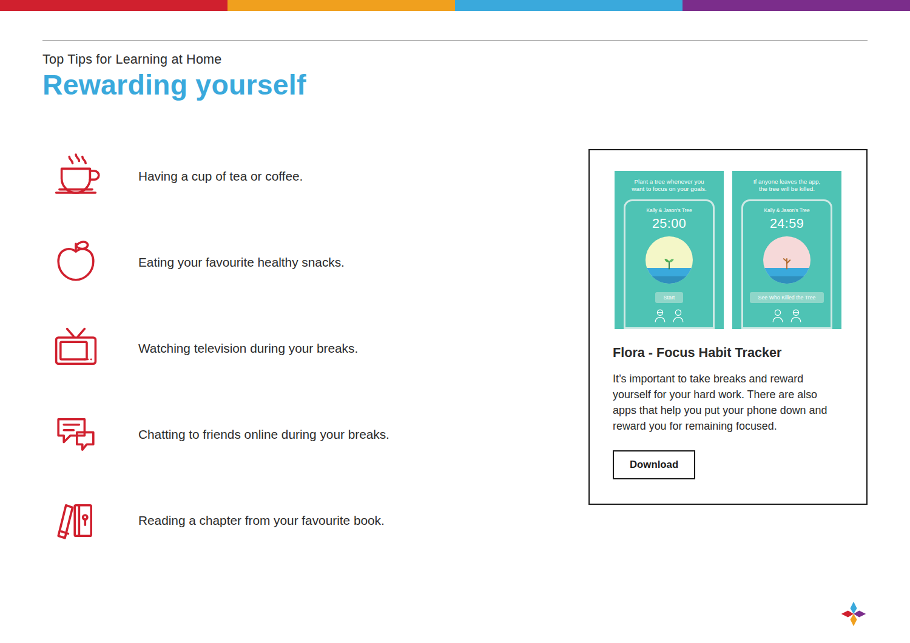Top Tips for Learning at Home
Rewarding yourself
Having a cup of tea or coffee.
Eating your favourite healthy snacks.
Watching television during your breaks.
Chatting to friends online during your breaks.
Reading a chapter from your favourite book.
Plant a tree whenever you
want to focus on your goals.
Kally & Jason's Tree 25:00
Start
If anyone leaves the app,
the tree will be killed.
Kally & Jason's Tree 24:59
See Who Killed the Tree
Flora - Focus Habit Tracker
It’s important to take breaks and reward yourself for your hard work. There are also apps that help you put your phone down and reward you for remaining focused.
Download